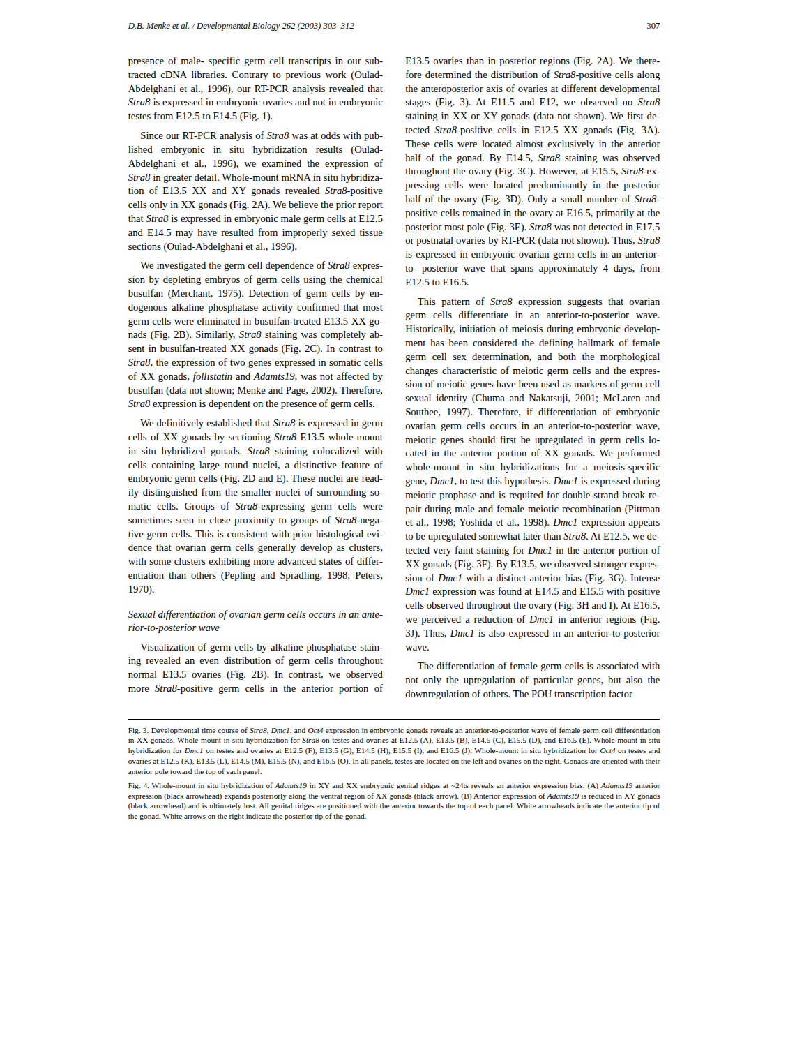D.B. Menke et al. / Developmental Biology 262 (2003) 303–312 307
presence of male- specific germ cell transcripts in our subtracted cDNA libraries. Contrary to previous work (Oulad-Abdelghani et al., 1996), our RT-PCR analysis revealed that Stra8 is expressed in embryonic ovaries and not in embryonic testes from E12.5 to E14.5 (Fig. 1).
Since our RT-PCR analysis of Stra8 was at odds with published embryonic in situ hybridization results (Oulad-Abdelghani et al., 1996), we examined the expression of Stra8 in greater detail. Whole-mount mRNA in situ hybridization of E13.5 XX and XY gonads revealed Stra8-positive cells only in XX gonads (Fig. 2A). We believe the prior report that Stra8 is expressed in embryonic male germ cells at E12.5 and E14.5 may have resulted from improperly sexed tissue sections (Oulad-Abdelghani et al., 1996).
We investigated the germ cell dependence of Stra8 expression by depleting embryos of germ cells using the chemical busulfan (Merchant, 1975). Detection of germ cells by endogenous alkaline phosphatase activity confirmed that most germ cells were eliminated in busulfan-treated E13.5 XX gonads (Fig. 2B). Similarly, Stra8 staining was completely absent in busulfan-treated XX gonads (Fig. 2C). In contrast to Stra8, the expression of two genes expressed in somatic cells of XX gonads, follistatin and Adamts19, was not affected by busulfan (data not shown; Menke and Page, 2002). Therefore, Stra8 expression is dependent on the presence of germ cells.
We definitively established that Stra8 is expressed in germ cells of XX gonads by sectioning Stra8 E13.5 whole-mount in situ hybridized gonads. Stra8 staining colocalized with cells containing large round nuclei, a distinctive feature of embryonic germ cells (Fig. 2D and E). These nuclei are readily distinguished from the smaller nuclei of surrounding somatic cells. Groups of Stra8-expressing germ cells were sometimes seen in close proximity to groups of Stra8-negative germ cells. This is consistent with prior histological evidence that ovarian germ cells generally develop as clusters, with some clusters exhibiting more advanced states of differentiation than others (Pepling and Spradling, 1998; Peters, 1970).
Sexual differentiation of ovarian germ cells occurs in an anterior-to-posterior wave
Visualization of germ cells by alkaline phosphatase staining revealed an even distribution of germ cells throughout normal E13.5 ovaries (Fig. 2B). In contrast, we observed more Stra8-positive germ cells in the anterior portion of E13.5 ovaries than in posterior regions (Fig. 2A). We therefore determined the distribution of Stra8-positive cells along the anteroposterior axis of ovaries at different developmental stages (Fig. 3). At E11.5 and E12, we observed no Stra8 staining in XX or XY gonads (data not shown). We first detected Stra8-positive cells in E12.5 XX gonads (Fig. 3A). These cells were located almost exclusively in the anterior half of the gonad. By E14.5, Stra8 staining was observed throughout the ovary (Fig. 3C). However, at E15.5, Stra8-expressing cells were located predominantly in the posterior half of the ovary (Fig. 3D). Only a small number of Stra8-positive cells remained in the ovary at E16.5, primarily at the posterior most pole (Fig. 3E). Stra8 was not detected in E17.5 or postnatal ovaries by RT-PCR (data not shown). Thus, Stra8 is expressed in embryonic ovarian germ cells in an anterior-to- posterior wave that spans approximately 4 days, from E12.5 to E16.5.
This pattern of Stra8 expression suggests that ovarian germ cells differentiate in an anterior-to-posterior wave. Historically, initiation of meiosis during embryonic development has been considered the defining hallmark of female germ cell sex determination, and both the morphological changes characteristic of meiotic germ cells and the expression of meiotic genes have been used as markers of germ cell sexual identity (Chuma and Nakatsuji, 2001; McLaren and Southee, 1997). Therefore, if differentiation of embryonic ovarian germ cells occurs in an anterior-to-posterior wave, meiotic genes should first be upregulated in germ cells located in the anterior portion of XX gonads. We performed whole-mount in situ hybridizations for a meiosis-specific gene, Dmc1, to test this hypothesis. Dmc1 is expressed during meiotic prophase and is required for double-strand break repair during male and female meiotic recombination (Pittman et al., 1998; Yoshida et al., 1998). Dmc1 expression appears to be upregulated somewhat later than Stra8. At E12.5, we detected very faint staining for Dmc1 in the anterior portion of XX gonads (Fig. 3F). By E13.5, we observed stronger expression of Dmc1 with a distinct anterior bias (Fig. 3G). Intense Dmc1 expression was found at E14.5 and E15.5 with positive cells observed throughout the ovary (Fig. 3H and I). At E16.5, we perceived a reduction of Dmc1 in anterior regions (Fig. 3J). Thus, Dmc1 is also expressed in an anterior-to-posterior wave.
The differentiation of female germ cells is associated with not only the upregulation of particular genes, but also the downregulation of others. The POU transcription factor
Fig. 3. Developmental time course of Stra8, Dmc1, and Oct4 expression in embryonic gonads reveals an anterior-to-posterior wave of female germ cell differentiation in XX gonads. Whole-mount in situ hybridization for Stra8 on testes and ovaries at E12.5 (A), E13.5 (B), E14.5 (C), E15.5 (D), and E16.5 (E). Whole-mount in situ hybridization for Dmc1 on testes and ovaries at E12.5 (F), E13.5 (G), E14.5 (H), E15.5 (I), and E16.5 (J). Whole-mount in situ hybridization for Oct4 on testes and ovaries at E12.5 (K), E13.5 (L), E14.5 (M), E15.5 (N), and E16.5 (O). In all panels, testes are located on the left and ovaries on the right. Gonads are oriented with their anterior pole toward the top of each panel.
Fig. 4. Whole-mount in situ hybridization of Adamts19 in XY and XX embryonic genital ridges at ~24ts reveals an anterior expression bias. (A) Adamts19 anterior expression (black arrowhead) expands posteriorly along the ventral region of XX gonads (black arrow). (B) Anterior expression of Adamts19 is reduced in XY gonads (black arrowhead) and is ultimately lost. All genital ridges are positioned with the anterior towards the top of each panel. White arrowheads indicate the anterior tip of the gonad. White arrows on the right indicate the posterior tip of the gonad.